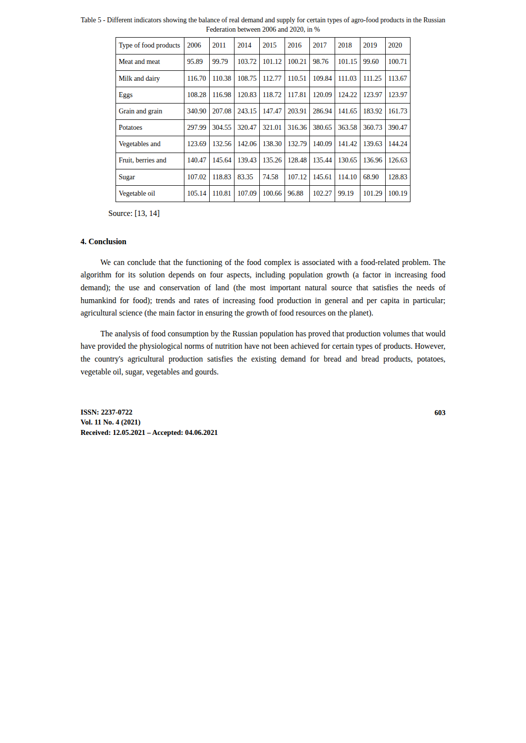Table 5 - Different indicators showing the balance of real demand and supply for certain types of agro-food products in the Russian Federation between 2006 and 2020, in %
| Type of food products | 2006 | 2011 | 2014 | 2015 | 2016 | 2017 | 2018 | 2019 | 2020 |
| --- | --- | --- | --- | --- | --- | --- | --- | --- | --- |
| Meat and meat | 95.89 | 99.79 | 103.72 | 101.12 | 100.21 | 98.76 | 101.15 | 99.60 | 100.71 |
| Milk and dairy | 116.70 | 110.38 | 108.75 | 112.77 | 110.51 | 109.84 | 111.03 | 111.25 | 113.67 |
| Eggs | 108.28 | 116.98 | 120.83 | 118.72 | 117.81 | 120.09 | 124.22 | 123.97 | 123.97 |
| Grain and grain | 340.90 | 207.08 | 243.15 | 147.47 | 203.91 | 286.94 | 141.65 | 183.92 | 161.73 |
| Potatoes | 297.99 | 304.55 | 320.47 | 321.01 | 316.36 | 380.65 | 363.58 | 360.73 | 390.47 |
| Vegetables and | 123.69 | 132.56 | 142.06 | 138.30 | 132.79 | 140.09 | 141.42 | 139.63 | 144.24 |
| Fruit, berries and | 140.47 | 145.64 | 139.43 | 135.26 | 128.48 | 135.44 | 130.65 | 136.96 | 126.63 |
| Sugar | 107.02 | 118.83 | 83.35 | 74.58 | 107.12 | 145.61 | 114.10 | 68.90 | 128.83 |
| Vegetable oil | 105.14 | 110.81 | 107.09 | 100.66 | 96.88 | 102.27 | 99.19 | 101.29 | 100.19 |
Source: [13, 14]
4. Conclusion
We can conclude that the functioning of the food complex is associated with a food-related problem. The algorithm for its solution depends on four aspects, including population growth (a factor in increasing food demand); the use and conservation of land (the most important natural source that satisfies the needs of humankind for food); trends and rates of increasing food production in general and per capita in particular; agricultural science (the main factor in ensuring the growth of food resources on the planet).
The analysis of food consumption by the Russian population has proved that production volumes that would have provided the physiological norms of nutrition have not been achieved for certain types of products. However, the country's agricultural production satisfies the existing demand for bread and bread products, potatoes, vegetable oil, sugar, vegetables and gourds.
603
ISSN: 2237-0722
Vol. 11 No. 4 (2021)
Received: 12.05.2021 – Accepted: 04.06.2021